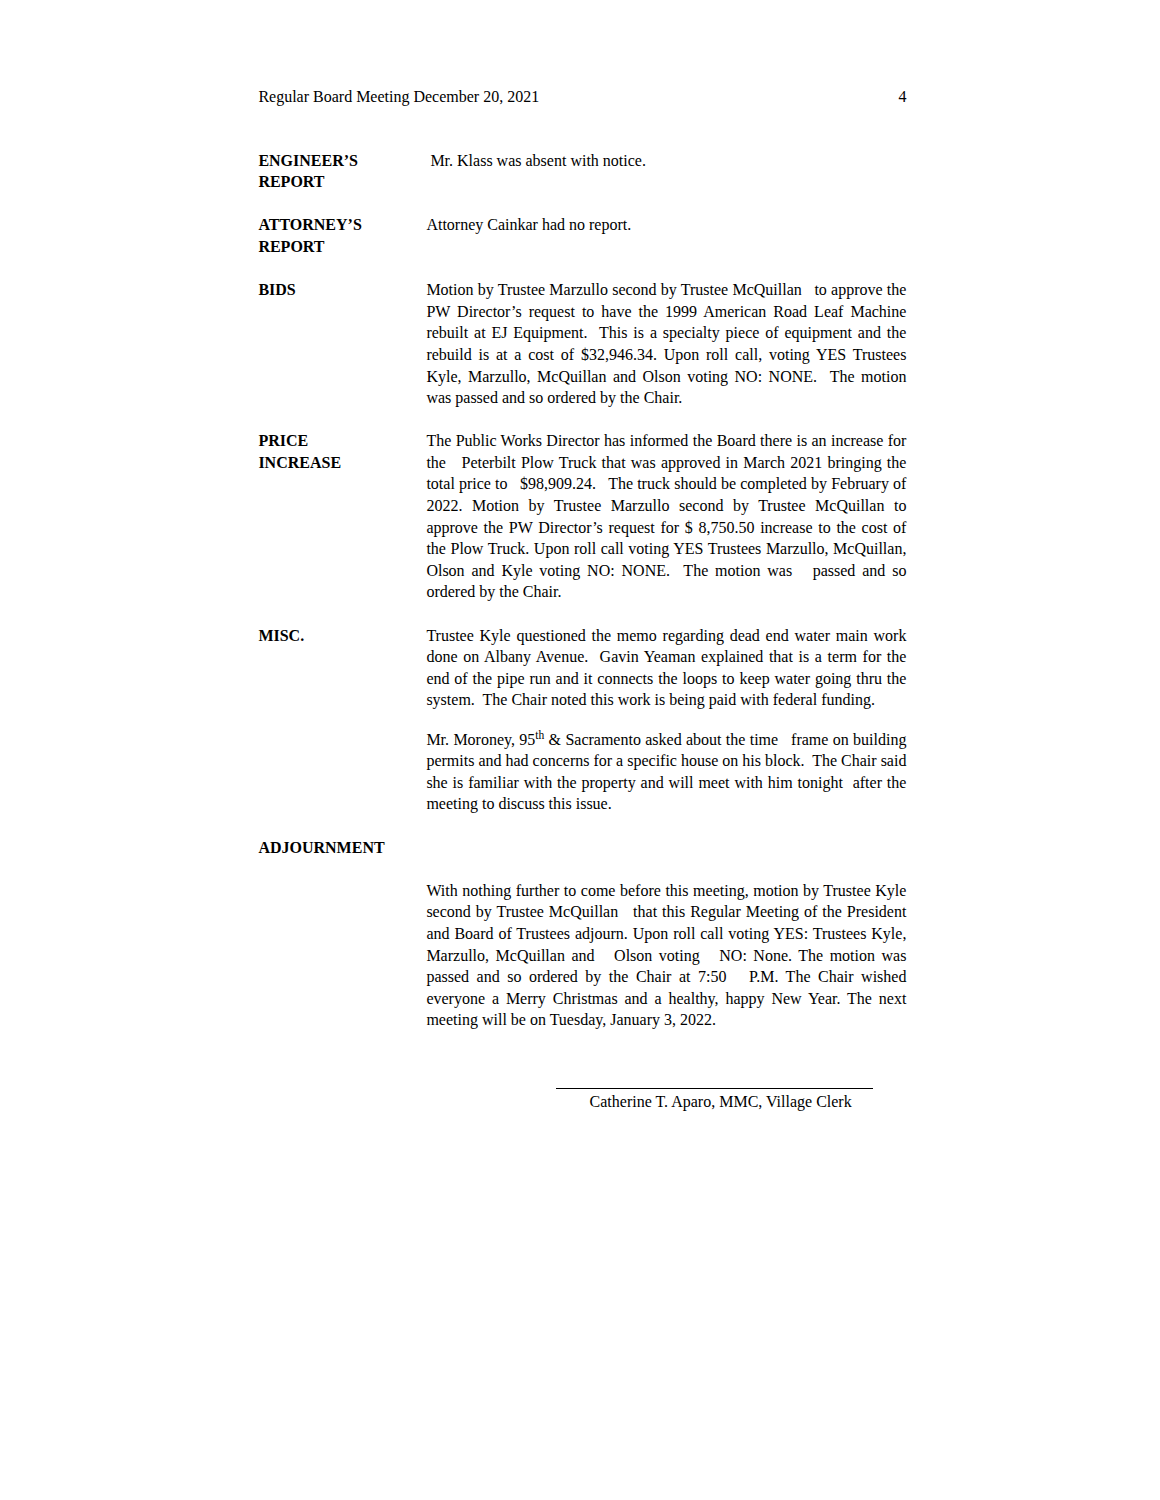Regular Board Meeting December 20, 2021
4
| ENGINEER’S REPORT | Mr. Klass was absent with notice. |
| ATTORNEY’S REPORT | Attorney Cainkar had no report. |
| BIDS | Motion by Trustee Marzullo second by Trustee McQuillan to approve the PW Director’s request to have the 1999 American Road Leaf Machine rebuilt at EJ Equipment. This is a specialty piece of equipment and the rebuild is at a cost of $32,946.34. Upon roll call, voting YES Trustees Kyle, Marzullo, McQuillan and Olson voting NO: NONE. The motion was passed and so ordered by the Chair. |
| PRICE INCREASE | The Public Works Director has informed the Board there is an increase for the Peterbilt Plow Truck that was approved in March 2021 bringing the total price to $98,909.24. The truck should be completed by February of 2022. Motion by Trustee Marzullo second by Trustee McQuillan to approve the PW Director’s request for $ 8,750.50 increase to the cost of the Plow Truck. Upon roll call voting YES Trustees Marzullo, McQuillan, Olson and Kyle voting NO: NONE. The motion was passed and so ordered by the Chair. |
| MISC. | Trustee Kyle questioned the memo regarding dead end water main work done on Albany Avenue. Gavin Yeaman explained that is a term for the end of the pipe run and it connects the loops to keep water going thru the system. The Chair noted this work is being paid with federal funding. Mr. Moroney, 95 th & Sacramento asked about the time frame on building permits and had concerns for a specific house on his block. The Chair said she is familiar with the property and will meet with him tonight after the meeting to discuss this issue. |
| ADJOURNMENT | |
| | With nothing further to come before this meeting, motion by Trustee Kyle second by Trustee McQuillan that this Regular Meeting of the President and Board of Trustees adjourn. Upon roll call voting YES: Trustees Kyle, Marzullo, McQuillan and Olson voting NO: None. The motion was passed and so ordered by the Chair at 7:50 P.M. The Chair wished everyone a Merry Christmas and a healthy, happy New Year. The next meeting will be on Tuesday, January 3, 2022. |
Catherine T. Aparo, MMC, Village Clerk